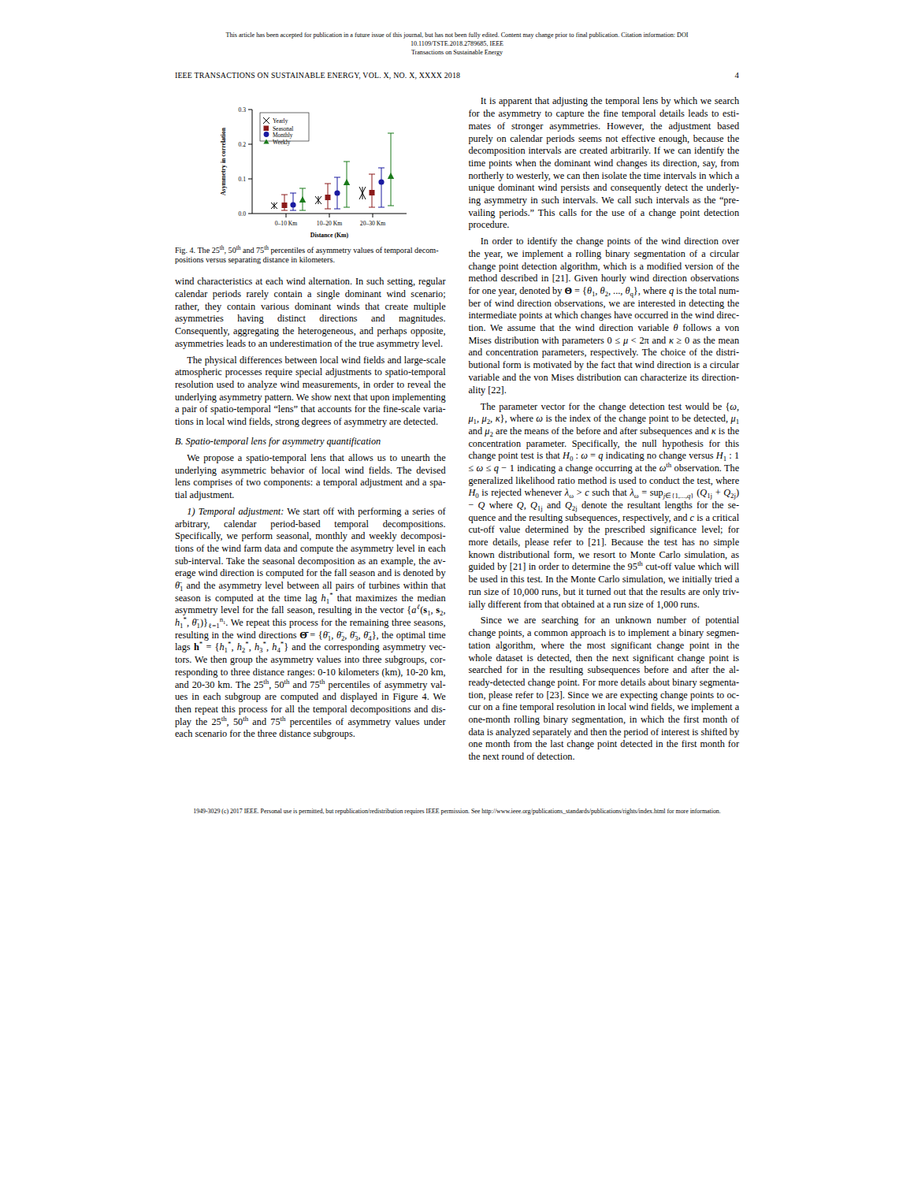This article has been accepted for publication in a future issue of this journal, but has not been fully edited. Content may change prior to final publication. Citation information: DOI 10.1109/TSTE.2018.2789685, IEEE
Transactions on Sustainable Energy
IEEE TRANSACTIONS ON SUSTAINABLE ENERGY, VOL. X, NO. X, XXXX 2018
4
0.0 0.1 0.2 0.3 Asymmetry in correlation 0–10 Km 10–20 Km 20–30 Km Distance (Km) Yearly Seasonal Monthly Weekly
Fig. 4. The 25th, 50th and 75th percentiles of asymmetry values of temporal decompositions versus separating distance in kilometers.
wind characteristics at each wind alternation. In such setting, regular calendar periods rarely contain a single dominant wind scenario; rather, they contain various dominant winds that create multiple asymmetries having distinct directions and magnitudes. Consequently, aggregating the heterogeneous, and perhaps opposite, asymmetries leads to an underestimation of the true asymmetry level.
The physical differences between local wind fields and large-scale atmospheric processes require special adjustments to spatio-temporal resolution used to analyze wind measurements, in order to reveal the underlying asymmetry pattern. We show next that upon implementing a pair of spatio-temporal “lens” that accounts for the fine-scale variations in local wind fields, strong degrees of asymmetry are detected.
B. Spatio-temporal lens for asymmetry quantification
We propose a spatio-temporal lens that allows us to unearth the underlying asymmetric behavior of local wind fields. The devised lens comprises of two components: a temporal adjustment and a spatial adjustment.
1) Temporal adjustment: We start off with performing a series of arbitrary, calendar period-based temporal decompositions. Specifically, we perform seasonal, monthly and weekly decompositions of the wind farm data and compute the asymmetry level in each sub-interval. Take the seasonal decomposition as an example, the average wind direction is computed for the fall season and is denoted by θ̄1 and the asymmetry level between all pairs of turbines within that season is computed at the time lag h1* that maximizes the median asymmetry level for the fall season, resulting in the vector {aℓ(s1, s2, h1*, θ̄1)}ℓ=1n1. We repeat this process for the remaining three seasons, resulting in the wind directions Θ̄ = {θ̄1, θ̄2, θ̄3, θ̄4}, the optimal time lags h* = {h1*, h2*, h3*, h4*} and the corresponding asymmetry vectors. We then group the asymmetry values into three subgroups, corresponding to three distance ranges: 0-10 kilometers (km), 10-20 km, and 20-30 km. The 25th, 50th and 75th percentiles of asymmetry values in each subgroup are computed and displayed in Figure 4. We then repeat this process for all the temporal decompositions and display the 25th, 50th and 75th percentiles of asymmetry values under each scenario for the three distance subgroups.
It is apparent that adjusting the temporal lens by which we search for the asymmetry to capture the fine temporal details leads to estimates of stronger asymmetries. However, the adjustment based purely on calendar periods seems not effective enough, because the decomposition intervals are created arbitrarily. If we can identify the time points when the dominant wind changes its direction, say, from northerly to westerly, we can then isolate the time intervals in which a unique dominant wind persists and consequently detect the underlying asymmetry in such intervals. We call such intervals as the “prevailing periods.” This calls for the use of a change point detection procedure.
In order to identify the change points of the wind direction over the year, we implement a rolling binary segmentation of a circular change point detection algorithm, which is a modified version of the method described in [21]. Given hourly wind direction observations for one year, denoted by Θ = {θ1, θ2, ..., θq}, where q is the total number of wind direction observations, we are interested in detecting the intermediate points at which changes have occurred in the wind direction. We assume that the wind direction variable θ follows a von Mises distribution with parameters 0 ≤ μ < 2π and κ ≥ 0 as the mean and concentration parameters, respectively. The choice of the distributional form is motivated by the fact that wind direction is a circular variable and the von Mises distribution can characterize its directionality [22].
The parameter vector for the change detection test would be {ω, μ1, μ2, κ}, where ω is the index of the change point to be detected, μ1 and μ2 are the means of the before and after subsequences and κ is the concentration parameter. Specifically, the null hypothesis for this change point test is that H0 : ω = q indicating no change versus H1 : 1 ≤ ω ≤ q − 1 indicating a change occurring at the ωth observation. The generalized likelihood ratio method is used to conduct the test, where H0 is rejected whenever λω > c such that λω = supj∈{1,...,q} (Q1j + Q2j) − Q where Q, Q1j and Q2j denote the resultant lengths for the sequence and the resulting subsequences, respectively, and c is a critical cut-off value determined by the prescribed significance level; for more details, please refer to [21]. Because the test has no simple known distributional form, we resort to Monte Carlo simulation, as guided by [21] in order to determine the 95th cut-off value which will be used in this test. In the Monte Carlo simulation, we initially tried a run size of 10,000 runs, but it turned out that the results are only trivially different from that obtained at a run size of 1,000 runs.
Since we are searching for an unknown number of potential change points, a common approach is to implement a binary segmentation algorithm, where the most significant change point in the whole dataset is detected, then the next significant change point is searched for in the resulting subsequences before and after the already-detected change point. For more details about binary segmentation, please refer to [23]. Since we are expecting change points to occur on a fine temporal resolution in local wind fields, we implement a one-month rolling binary segmentation, in which the first month of data is analyzed separately and then the period of interest is shifted by one month from the last change point detected in the first month for the next round of detection.
1949-3029 (c) 2017 IEEE. Personal use is permitted, but republication/redistribution requires IEEE permission. See http://www.ieee.org/publications_standards/publications/rights/index.html for more information.